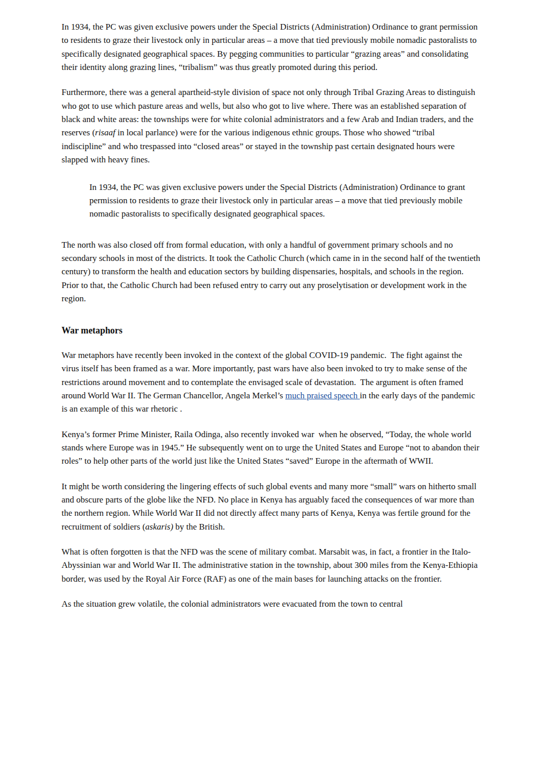In 1934, the PC was given exclusive powers under the Special Districts (Administration) Ordinance to grant permission to residents to graze their livestock only in particular areas – a move that tied previously mobile nomadic pastoralists to specifically designated geographical spaces. By pegging communities to particular “grazing areas” and consolidating their identity along grazing lines, “tribalism” was thus greatly promoted during this period.
Furthermore, there was a general apartheid-style division of space not only through Tribal Grazing Areas to distinguish who got to use which pasture areas and wells, but also who got to live where. There was an established separation of black and white areas: the townships were for white colonial administrators and a few Arab and Indian traders, and the reserves (risaaf in local parlance) were for the various indigenous ethnic groups. Those who showed “tribal indiscipline” and who trespassed into “closed areas” or stayed in the township past certain designated hours were slapped with heavy fines.
In 1934, the PC was given exclusive powers under the Special Districts (Administration) Ordinance to grant permission to residents to graze their livestock only in particular areas – a move that tied previously mobile nomadic pastoralists to specifically designated geographical spaces.
The north was also closed off from formal education, with only a handful of government primary schools and no secondary schools in most of the districts. It took the Catholic Church (which came in in the second half of the twentieth century) to transform the health and education sectors by building dispensaries, hospitals, and schools in the region. Prior to that, the Catholic Church had been refused entry to carry out any proselytisation or development work in the region.
War metaphors
War metaphors have recently been invoked in the context of the global COVID-19 pandemic. The fight against the virus itself has been framed as a war. More importantly, past wars have also been invoked to try to make sense of the restrictions around movement and to contemplate the envisaged scale of devastation. The argument is often framed around World War II. The German Chancellor, Angela Merkel’s much praised speech in the early days of the pandemic is an example of this war rhetoric .
Kenya’s former Prime Minister, Raila Odinga, also recently invoked war when he observed, “Today, the whole world stands where Europe was in 1945.” He subsequently went on to urge the United States and Europe “not to abandon their roles” to help other parts of the world just like the United States “saved” Europe in the aftermath of WWII.
It might be worth considering the lingering effects of such global events and many more “small” wars on hitherto small and obscure parts of the globe like the NFD. No place in Kenya has arguably faced the consequences of war more than the northern region. While World War II did not directly affect many parts of Kenya, Kenya was fertile ground for the recruitment of soldiers (askaris) by the British.
What is often forgotten is that the NFD was the scene of military combat. Marsabit was, in fact, a frontier in the Italo- Abyssinian war and World War II. The administrative station in the township, about 300 miles from the Kenya-Ethiopia border, was used by the Royal Air Force (RAF) as one of the main bases for launching attacks on the frontier.
As the situation grew volatile, the colonial administrators were evacuated from the town to central